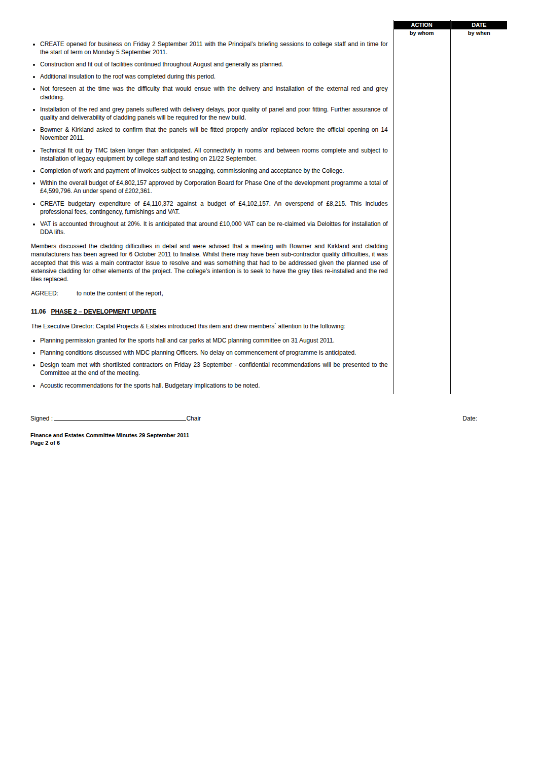| | ACTION by whom | DATE by when |
| CREATE opened for business on Friday 2 September 2011 with the Principal’s briefing sessions to college staff and in time for the start of term on Monday 5 September 2011. Construction and fit out of facilities continued throughout August and generally as planned. Additional insulation to the roof was completed during this period. Not foreseen at the time was the difficulty that would ensue with the delivery and installation of the external red and grey cladding. Installation of the red and grey panels suffered with delivery delays, poor quality of panel and poor fitting. Further assurance of quality and deliverability of cladding panels will be required for the new build. Bowmer & Kirkland asked to confirm that the panels will be fitted properly and/or replaced before the official opening on 14 November 2011. Technical fit out by TMC taken longer than anticipated. All connectivity in rooms and between rooms complete and subject to installation of legacy equipment by college staff and testing on 21/22 September. Completion of work and payment of invoices subject to snagging, commissioning and acceptance by the College. Within the overall budget of £4,802,157 approved by Corporation Board for Phase One of the development programme a total of £4,599,796. An under spend of £202,361. CREATE budgetary expenditure of £4,110,372 against a budget of £4,102,157. An overspend of £8,215. This includes professional fees, contingency, furnishings and VAT. VAT is accounted throughout at 20%. It is anticipated that around £10,000 VAT can be re-claimed via Deloittes for installation of DDA lifts. Members discussed the cladding difficulties in detail and were advised that a meeting with Bowmer and Kirkland and cladding manufacturers has been agreed for 6 October 2011 to finalise. Whilst there may have been sub-contractor quality difficulties, it was accepted that this was a main contractor issue to resolve and was something that had to be addressed given the planned use of extensive cladding for other elements of the project. The college’s intention is to seek to have the grey tiles re-installed and the red tiles replaced. AGREED: to note the content of the report, 11.06 PHASE 2 – DEVELOPMENT UPDATE The Executive Director: Capital Projects & Estates introduced this item and drew members` attention to the following: Planning permission granted for the sports hall and car parks at MDC planning committee on 31 August 2011. Planning conditions discussed with MDC planning Officers. No delay on commencement of programme is anticipated. Design team met with shortlisted contractors on Friday 23 September - confidential recommendations will be presented to the Committee at the end of the meeting. Acoustic recommendations for the sports hall. Budgetary implications to be noted. | | |
Signed : Chair Date:
Finance and Estates Committee Minutes 29 September 2011 Page 2 of 6